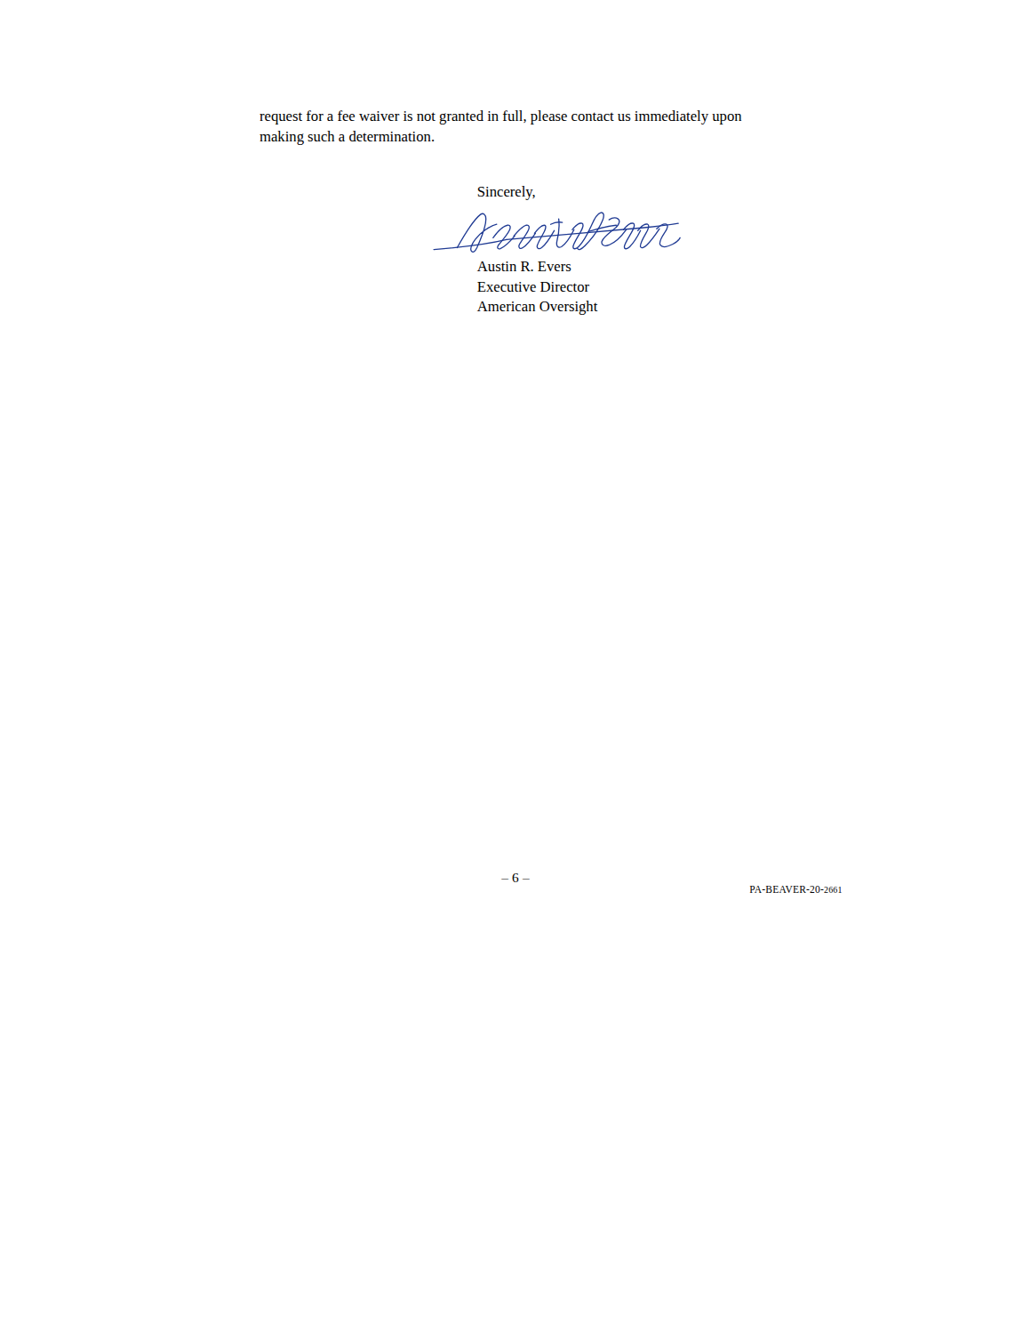request for a fee waiver is not granted in full, please contact us immediately upon making such a determination.
Sincerely,
Austin R. Evers
Executive Director
American Oversight
– 6 –
PA-BEAVER-20-2661